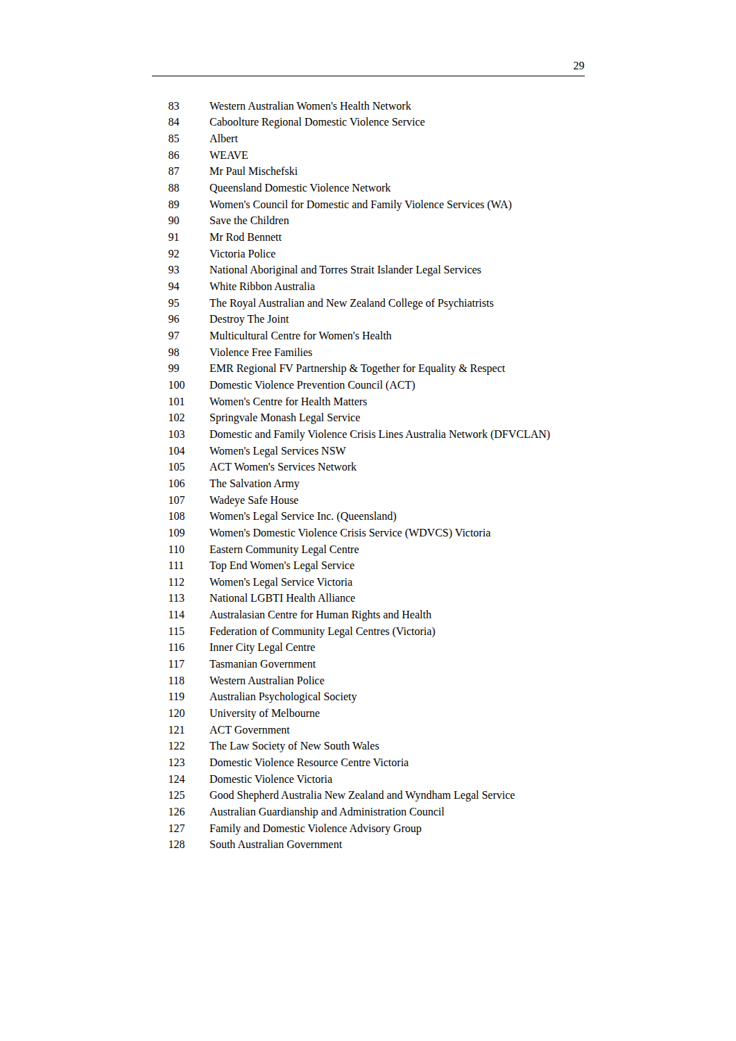29
| 83 | Western Australian Women's Health Network |
| 84 | Caboolture Regional Domestic Violence Service |
| 85 | Albert |
| 86 | WEAVE |
| 87 | Mr Paul Mischefski |
| 88 | Queensland Domestic Violence Network |
| 89 | Women's Council for Domestic and Family Violence Services (WA) |
| 90 | Save the Children |
| 91 | Mr Rod Bennett |
| 92 | Victoria Police |
| 93 | National Aboriginal and Torres Strait Islander Legal Services |
| 94 | White Ribbon Australia |
| 95 | The Royal Australian and New Zealand College of Psychiatrists |
| 96 | Destroy The Joint |
| 97 | Multicultural Centre for Women's Health |
| 98 | Violence Free Families |
| 99 | EMR Regional FV Partnership & Together for Equality & Respect |
| 100 | Domestic Violence Prevention Council (ACT) |
| 101 | Women's Centre for Health Matters |
| 102 | Springvale Monash Legal Service |
| 103 | Domestic and Family Violence Crisis Lines Australia Network (DFVCLAN) |
| 104 | Women's Legal Services NSW |
| 105 | ACT Women's Services Network |
| 106 | The Salvation Army |
| 107 | Wadeye Safe House |
| 108 | Women's Legal Service Inc. (Queensland) |
| 109 | Women's Domestic Violence Crisis Service (WDVCS) Victoria |
| 110 | Eastern Community Legal Centre |
| 111 | Top End Women's Legal Service |
| 112 | Women's Legal Service Victoria |
| 113 | National LGBTI Health Alliance |
| 114 | Australasian Centre for Human Rights and Health |
| 115 | Federation of Community Legal Centres (Victoria) |
| 116 | Inner City Legal Centre |
| 117 | Tasmanian Government |
| 118 | Western Australian Police |
| 119 | Australian Psychological Society |
| 120 | University of Melbourne |
| 121 | ACT Government |
| 122 | The Law Society of New South Wales |
| 123 | Domestic Violence Resource Centre Victoria |
| 124 | Domestic Violence Victoria |
| 125 | Good Shepherd Australia New Zealand and Wyndham Legal Service |
| 126 | Australian Guardianship and Administration Council |
| 127 | Family and Domestic Violence Advisory Group |
| 128 | South Australian Government |